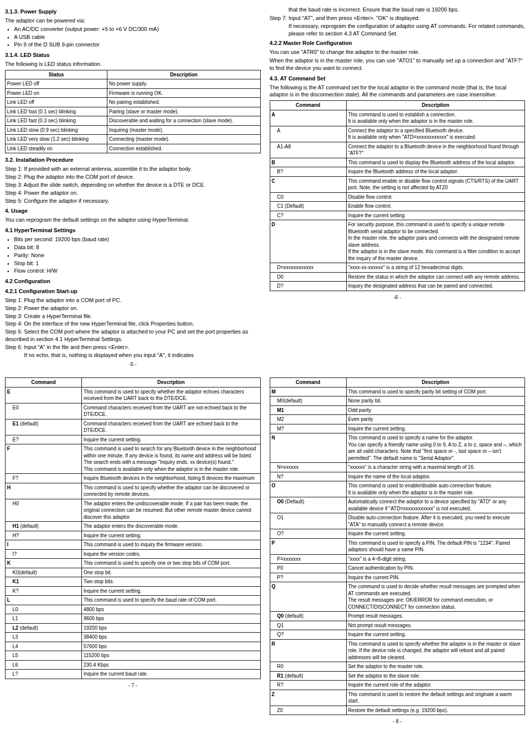3.1.3. Power Supply
The adaptor can be powered via:
An AC/DC converter (output power: +5 to +6 V DC/300 mA)
A USB cable
Pin 9 of the D SUB 9-pin connector
3.1.4. LED Status
The following is LED status information.
| Status | Description |
| --- | --- |
| Power LED off | No power supply. |
| Power LED on | Firmware is running OK. |
| Link LED off | No pairing established. |
| Link LED fast (0.1 sec) blinking | Pairing (slave or master mode). |
| Link LED fast (0.3 sec) blinking | Discoverable and waiting for a connection (slave mode). |
| Link LED slow (0.9 sec) blinking | Inquiring (master mode). |
| Link LED very slow (1.2 sec) blinking | Connecting (master mode). |
| Link LED steadily on | Connection established. |
3.2. Installation Procedure
Step 1: If provided with an external antenna, assemble it to the adaptor body.
Step 2: Plug the adaptor into the COM port of device.
Step 3: Adjust the slide switch, depending on whether the device is a DTE or DCE.
Step 4: Power the adaptor on.
Step 5: Configure the adaptor if necessary.
4. Usage
You can reprogram the default settings on the adaptor using HyperTerminal.
4.1 HyperTerminal Settings
Bits per second: 19200 bps (baud rate)
Data bit: 8
Parity: None
Stop bit: 1
Flow control: H/W
4.2 Configuration
4.2.1 Configuration Start-up
Step 1: Plug the adaptor into a COM port of PC.
Step 2: Power the adaptor on.
Step 3: Create a HyperTerminal file.
Step 4: On the interface of the new HyperTerminal file, click Properties button.
Step 5: Select the COM port where the adaptor is attached to your PC and set the port properties as described in section 4.1 HyperTerminal Settings.
Step 6: Input "A" in the file and then press <Enter>.
If no echo, that is, nothing is displayed when you input "A", it indicates
-5 -
that the baud rate is incorrect. Ensure that the baud rate is 19200 bps.
Step 7: Input "AT", and then press <Enter>. "OK" is displayed.
If necessary, reprogram the configuration of adaptor using AT commands. For related commands, please refer to section 4.3 AT Command Set.
4.2.2 Master Role Configuration
You can use "ATR0" to change the adaptor to the master role.
When the adaptor is in the master role, you can use "ATO1" to manually set up a connection and "ATF?" to find the device you want to connect.
4.3. AT Command Set
The following is the AT command set for the local adaptor in the command mode (that is, the local adaptor is in the disconnection state). All the commands and parameters are case insensitive.
| Command | Description |
| --- | --- |
| A | This command is used to establish a connection. It is available only when the adaptor is in the master role. |
| A | Connect the adaptor to a specified Bluetooth device. It is available only when "ATD=xxxxxxxxxxxx" is executed. |
| A1-A8 | Connect the adaptor to a Bluetooth device in the neighborhood found through "ATF?" |
| B | This command is used to display the Bluetooth address of the local adaptor. |
| B? | Inquire the Bluetooth address of the local adaptor. |
| C | This command enable or disable flow control signals (CTS/RTS) of the UART port. Note, the setting is not affected by ATZ0 |
| C0 | Disable flow control. |
| C1 (Default) | Enable flow control. |
| C? | Inquire the current setting |
| D | For security purpose, this command is used to specify a unique remote Bluetooth serial adaptor to be connected. In the master role, the adaptor pairs and connects with the designated remote slave address. If the adaptor is in the slave mode, this command is a filter condition to accept the inquiry of the master device. |
| D=xxxxxxxxxxxx | "xxxx-xx-xxxxxx" is a string of 12 hexadecimal digits. |
| D0 | Restore the status in which the adaptor can connect with any remote address. |
| D? | Inquiry the designated address that can be paired and connected. |
-6 -
| Command | Description |
| --- | --- |
| E | This command is used to specify whether the adaptor echoes characters received from the UART back to the DTE/DCE. |
| E0 | Command characters received from the UART are not echoed back to the DTE/DCE. |
| E1 (default) | Command characters received from the UART are echoed back to the DTE/DCE. |
| E? | Inquire the current setting. |
| F | This command is used to search for any Bluetooth device in the neighborhood within one minute. If any device is found, its name and address will be listed. The search ends with a message "Inquiry ends. xx device(s) found." This command is available only when the adaptor is in the master role. |
| F? | Inquire Bluetooth devices in the neighborhood, listing 8 devices the maximum |
| H | This command is used to specify whether the adaptor can be discovered or connected by remote devices. |
| H0 | The adaptor enters the undiscoverable mode. If a pair has been made, the original connection can be resumed. But other remote master device cannot discover this adaptor. |
| H1 (default) | The adaptor enters the discoverable mode. |
| H? | Inquire the current setting. |
| I | This command is used to inquiry the firmware version. |
| I? | Inquire the version codes. |
| K | This command is used to specify one or two stop bits of COM port. |
| K0(default) | One stop bit. |
| K1 | Two stop bits. |
| K? | Inquire the current setting. |
| L | This command is used to specify the baud rate of COM port. |
| L0 | 4800 bps |
| L1 | 9600 bps |
| L2 (default) | 19200 bps |
| L3 | 38400 bps |
| L4 | 57600 bps |
| L5 | 115200 bps |
| L6 | 230.4 Kbps |
| L? | Inquire the current baud rate. |
- 7 -
| Command | Description |
| --- | --- |
| M | This command is used to specify parity bit setting of COM port. |
| M0(default) | None parity bit. |
| M1 | Odd parity. |
| M2 | Even parity |
| M? | Inquire the current setting. |
| N | This command is used to specify a name for the adaptor. You can specify a friendly name using 0 to 9, A to Z, a to z, space and –, which are all valid characters. Note that "first space or -, last space or – isn't permitted". The default name is "Serial Adaptor". |
| N=xxxxxx | "xxxxxx" is a character string with a maximal length of 16. |
| N? | Inquire the name of the local adaptor. |
| O | This command is used to enable/disable auto-connection feature. It is available only when the adaptor is in the master role. |
| O0 (Default) | Automatically connect the adaptor to a device specified by "ATD" or any available device if "ATD=xxxxxxxxxxxx" is not executed. |
| O1 | Disable auto-connection feature. After it is executed, you need to execute "ATA" to manually connect a remote device. |
| O? | Inquire the current setting. |
| P | This command is used to specify a PIN. The default PIN is "1234". Paired adaptors should have a same PIN. |
| P=xxxxxxx | "xxxx" is a 4~8-digit string. |
| P0 | Cancel authentication by PIN. |
| P? | Inquire the current PIN. |
| Q | The command is used to decide whether result messages are prompted when AT commands are executed. The result messages are: OK/ERROR for command execution, or CONNECT/DISCONNECT for connection status. |
| Q0 (default) | Prompt result messages. |
| Q1 | Not prompt result messages. |
| Q? | Inquire the current setting. |
| R | This command is used to specify whether the adaptor is in the master or slave role. If the device role is changed, the adaptor will reboot and all paired addresses will be cleared. |
| R0 | Set the adaptor to the master role. |
| R1 (default) | Set the adaptor to the slave role. |
| R? | Inquire the current role of the adaptor. |
| Z | This command is used to restore the default settings and originate a warm start. |
| Z0 | Restore the default settings (e.g. 19200 bps). |
- 8 -